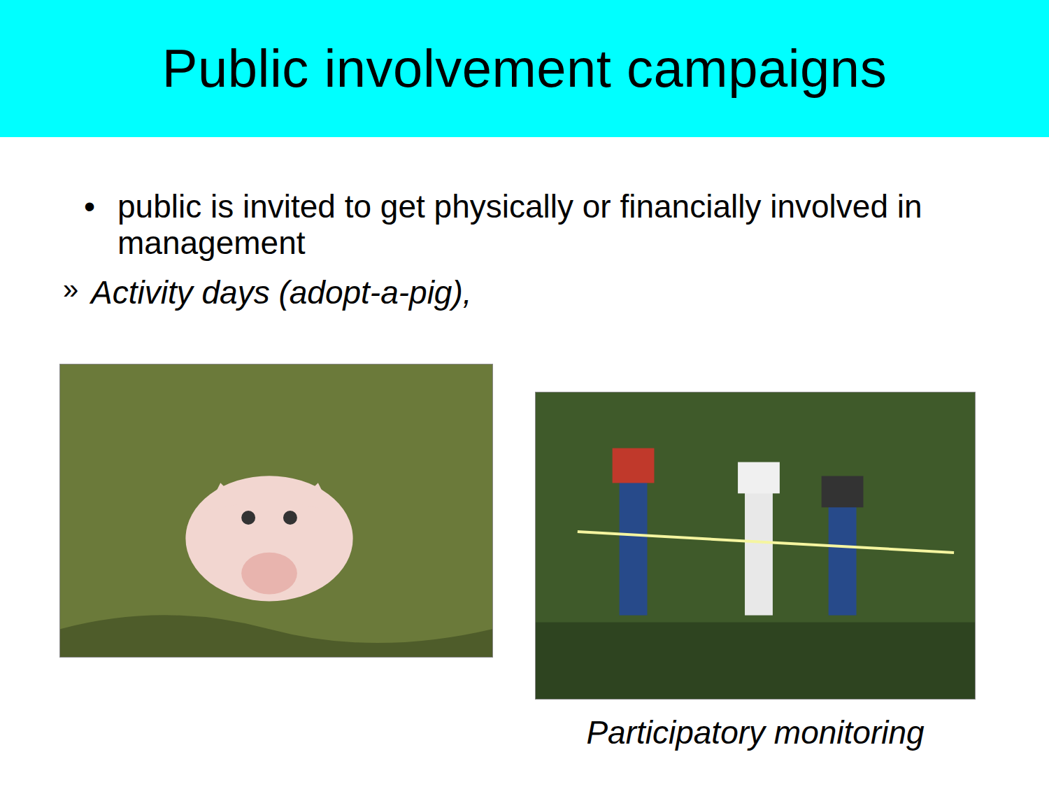Public involvement campaigns
public is invited to get physically or financially involved in management
Activity days (adopt-a-pig),
Participatory monitoring